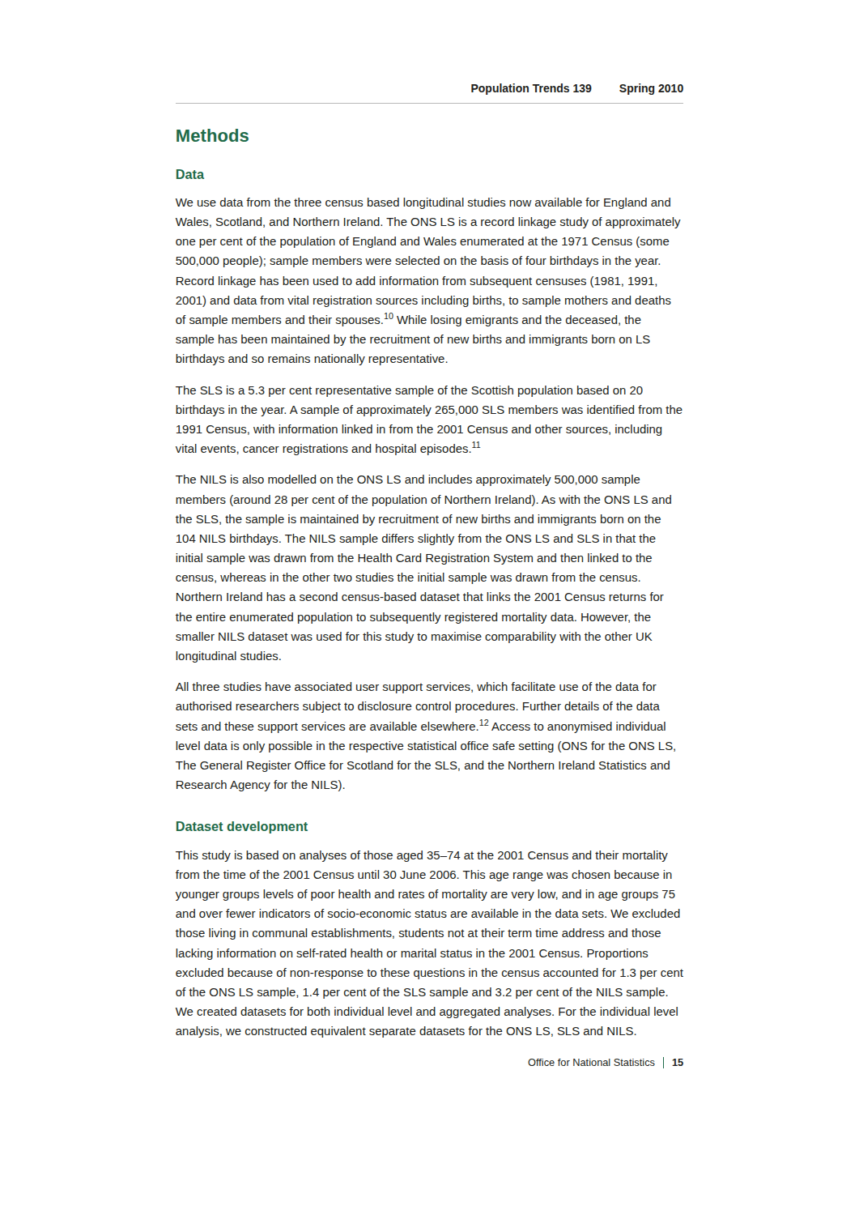Population Trends 139 Spring 2010
Methods
Data
We use data from the three census based longitudinal studies now available for England and Wales, Scotland, and Northern Ireland. The ONS LS is a record linkage study of approximately one per cent of the population of England and Wales enumerated at the 1971 Census (some 500,000 people); sample members were selected on the basis of four birthdays in the year. Record linkage has been used to add information from subsequent censuses (1981, 1991, 2001) and data from vital registration sources including births, to sample mothers and deaths of sample members and their spouses.10 While losing emigrants and the deceased, the sample has been maintained by the recruitment of new births and immigrants born on LS birthdays and so remains nationally representative.
The SLS is a 5.3 per cent representative sample of the Scottish population based on 20 birthdays in the year. A sample of approximately 265,000 SLS members was identified from the 1991 Census, with information linked in from the 2001 Census and other sources, including vital events, cancer registrations and hospital episodes.11
The NILS is also modelled on the ONS LS and includes approximately 500,000 sample members (around 28 per cent of the population of Northern Ireland). As with the ONS LS and the SLS, the sample is maintained by recruitment of new births and immigrants born on the 104 NILS birthdays. The NILS sample differs slightly from the ONS LS and SLS in that the initial sample was drawn from the Health Card Registration System and then linked to the census, whereas in the other two studies the initial sample was drawn from the census. Northern Ireland has a second census-based dataset that links the 2001 Census returns for the entire enumerated population to subsequently registered mortality data. However, the smaller NILS dataset was used for this study to maximise comparability with the other UK longitudinal studies.
All three studies have associated user support services, which facilitate use of the data for authorised researchers subject to disclosure control procedures. Further details of the data sets and these support services are available elsewhere.12 Access to anonymised individual level data is only possible in the respective statistical office safe setting (ONS for the ONS LS, The General Register Office for Scotland for the SLS, and the Northern Ireland Statistics and Research Agency for the NILS).
Dataset development
This study is based on analyses of those aged 35–74 at the 2001 Census and their mortality from the time of the 2001 Census until 30 June 2006. This age range was chosen because in younger groups levels of poor health and rates of mortality are very low, and in age groups 75 and over fewer indicators of socio-economic status are available in the data sets. We excluded those living in communal establishments, students not at their term time address and those lacking information on self-rated health or marital status in the 2001 Census. Proportions excluded because of non-response to these questions in the census accounted for 1.3 per cent of the ONS LS sample, 1.4 per cent of the SLS sample and 3.2 per cent of the NILS sample. We created datasets for both individual level and aggregated analyses. For the individual level analysis, we constructed equivalent separate datasets for the ONS LS, SLS and NILS.
Office for National Statistics 15